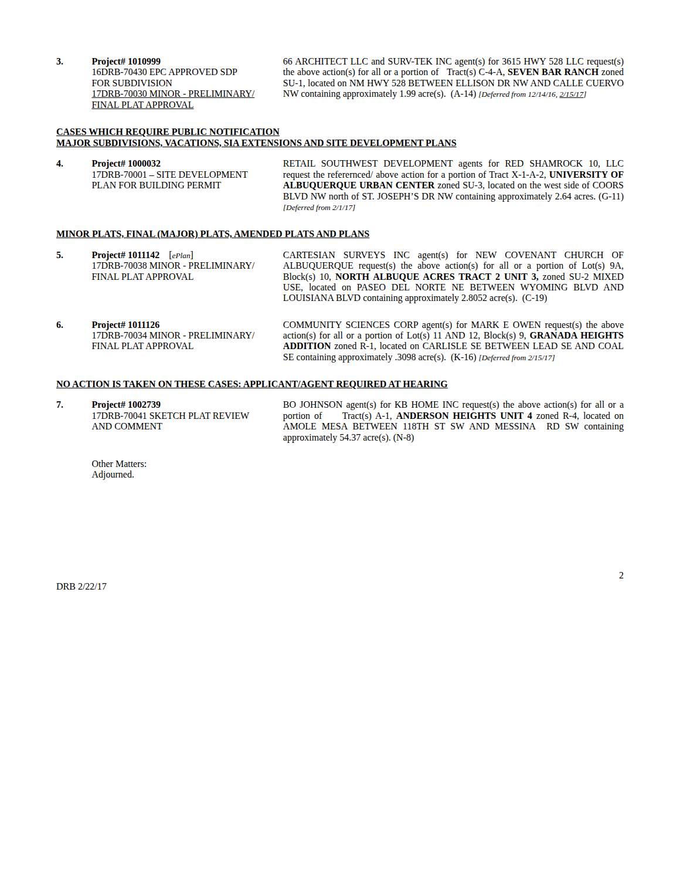3.
Project# 1010999
16DRB-70430 EPC APPROVED SDP
FOR SUBDIVISION
17DRB-70030 MINOR - PRELIMINARY/
FINAL PLAT APPROVAL
66 ARCHITECT LLC and SURV-TEK INC agent(s) for 3615 HWY 528 LLC request(s) the above action(s) for all or a portion of Tract(s) C-4-A, SEVEN BAR RANCH zoned SU-1, located on NM HWY 528 BETWEEN ELLISON DR NW AND CALLE CUERVO NW containing approximately 1.99 acre(s). (A-14) [Deferred from 12/14/16, 2/15/17]
CASES WHICH REQUIRE PUBLIC NOTIFICATION
MAJOR SUBDIVISIONS, VACATIONS, SIA EXTENSIONS AND SITE DEVELOPMENT PLANS
4.
Project# 1000032
17DRB-70001 – SITE DEVELOPMENT
PLAN FOR BUILDING PERMIT
RETAIL SOUTHWEST DEVELOPMENT agents for RED SHAMROCK 10, LLC request the referernced/ above action for a portion of Tract X-1-A-2, UNIVERSITY OF ALBUQUERQUE URBAN CENTER zoned SU-3, located on the west side of COORS BLVD NW north of ST. JOSEPH’S DR NW containing approximately 2.64 acres. (G-11) [Deferred from 2/1/17]
MINOR PLATS, FINAL (MAJOR) PLATS, AMENDED PLATS AND PLANS
5.
Project# 1011142 [ePlan]
17DRB-70038 MINOR - PRELIMINARY/
FINAL PLAT APPROVAL
CARTESIAN SURVEYS INC agent(s) for NEW COVENANT CHURCH OF ALBUQUERQUE request(s) the above action(s) for all or a portion of Lot(s) 9A, Block(s) 10, NORTH ALBUQUE ACRES TRACT 2 UNIT 3, zoned SU-2 MIXED USE, located on PASEO DEL NORTE NE BETWEEN WYOMING BLVD AND LOUISIANA BLVD containing approximately 2.8052 acre(s). (C-19)
6.
Project# 1011126
17DRB-70034 MINOR - PRELIMINARY/
FINAL PLAT APPROVAL
COMMUNITY SCIENCES CORP agent(s) for MARK E OWEN request(s) the above action(s) for all or a portion of Lot(s) 11 AND 12, Block(s) 9, GRANADA HEIGHTS ADDITION zoned R-1, located on CARLISLE SE BETWEEN LEAD SE AND COAL SE containing approximately .3098 acre(s). (K-16) [Deferred from 2/15/17]
NO ACTION IS TAKEN ON THESE CASES: APPLICANT/AGENT REQUIRED AT HEARING
7.
Project# 1002739
17DRB-70041 SKETCH PLAT REVIEW
AND COMMENT
BO JOHNSON agent(s) for KB HOME INC request(s) the above action(s) for all or a portion of Tract(s) A-1, ANDERSON HEIGHTS UNIT 4 zoned R-4, located on AMOLE MESA BETWEEN 118TH ST SW AND MESSINA RD SW containing approximately 54.37 acre(s). (N-8)
Other Matters:
Adjourned.
2
DRB 2/22/17